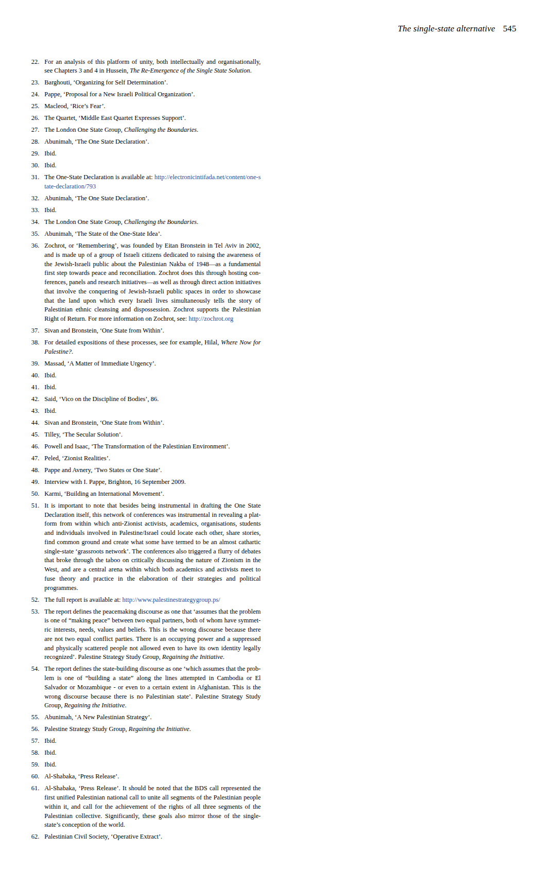The single-state alternative 545
22 For an analysis of this platform of unity, both intellectually and organisationally, see Chapters 3 and 4 in Hussein, The Re-Emergence of the Single State Solution.
23 Barghouti, ‘Organizing for Self Determination’.
24 Pappe, ‘Proposal for a New Israeli Political Organization’.
25 Macleod, ‘Rice’s Fear’.
26 The Quartet, ‘Middle East Quartet Expresses Support’.
27 The London One State Group, Challenging the Boundaries.
28 Abunimah, ‘The One State Declaration’.
29 Ibid.
30 Ibid.
31 The One-State Declaration is available at: http://electronicintifada.net/content/one-state-declaration/793
32 Abunimah, ‘The One State Declaration’.
33 Ibid.
34 The London One State Group, Challenging the Boundaries.
35 Abunimah, ‘The State of the One-State Idea’.
36 Zochrot, or ‘Remembering’, was founded by Eitan Bronstein in Tel Aviv in 2002, and is made up of a group of Israeli citizens dedicated to raising the awareness of the Jewish-Israeli public about the Palestinian Nakba of 1948—as a fundamental first step towards peace and reconciliation. Zochrot does this through hosting conferences, panels and research initiatives—as well as through direct action initiatives that involve the conquering of Jewish-Israeli public spaces in order to showcase that the land upon which every Israeli lives simultaneously tells the story of Palestinian ethnic cleansing and dispossession. Zochrot supports the Palestinian Right of Return. For more information on Zochrot, see: http://zochrot.org
37 Sivan and Bronstein, ‘One State from Within’.
38 For detailed expositions of these processes, see for example, Hilal, Where Now for Palestine?.
39 Massad, ‘A Matter of Immediate Urgency’.
40 Ibid.
41 Ibid.
42 Said, ‘Vico on the Discipline of Bodies’, 86.
43 Ibid.
44 Sivan and Bronstein, ‘One State from Within’.
45 Tilley, ‘The Secular Solution’.
46 Powell and Isaac, ‘The Transformation of the Palestinian Environment’.
47 Peled, ‘Zionist Realities’.
48 Pappe and Avnery, ‘Two States or One State’.
49 Interview with I. Pappe, Brighton, 16 September 2009.
50 Karmi, ‘Building an International Movement’.
51 It is important to note that besides being instrumental in drafting the One State Declaration itself, this network of conferences was instrumental in revealing a platform from within which anti-Zionist activists, academics, organisations, students and individuals involved in Palestine/Israel could locate each other, share stories, find common ground and create what some have termed to be an almost cathartic single-state ‘grassroots network’. The conferences also triggered a flurry of debates that broke through the taboo on critically discussing the nature of Zionism in the West, and are a central arena within which both academics and activists meet to fuse theory and practice in the elaboration of their strategies and political programmes.
52 The full report is available at: http://www.palestinestrategygroup.ps/
53 The report defines the peacemaking discourse as one that ‘assumes that the problem is one of “making peace” between two equal partners, both of whom have symmetric interests, needs, values and beliefs. This is the wrong discourse because there are not two equal conflict parties. There is an occupying power and a suppressed and physically scattered people not allowed even to have its own identity legally recognized’. Palestine Strategy Study Group, Regaining the Initiative.
54 The report defines the state-building discourse as one ‘which assumes that the problem is one of “building a state” along the lines attempted in Cambodia or El Salvador or Mozambique - or even to a certain extent in Afghanistan. This is the wrong discourse because there is no Palestinian state’. Palestine Strategy Study Group, Regaining the Initiative.
55 Abunimah, ‘A New Palestinian Strategy’.
56 Palestine Strategy Study Group, Regaining the Initiative.
57 Ibid.
58 Ibid.
59 Ibid.
60 Al-Shabaka, ‘Press Release’.
61 Al-Shabaka, ‘Press Release’. It should be noted that the BDS call represented the first unified Palestinian national call to unite all segments of the Palestinian people within it, and call for the achievement of the rights of all three segments of the Palestinian collective. Significantly, these goals also mirror those of the single-state’s conception of the world.
62 Palestinian Civil Society, ‘Operative Extract’.